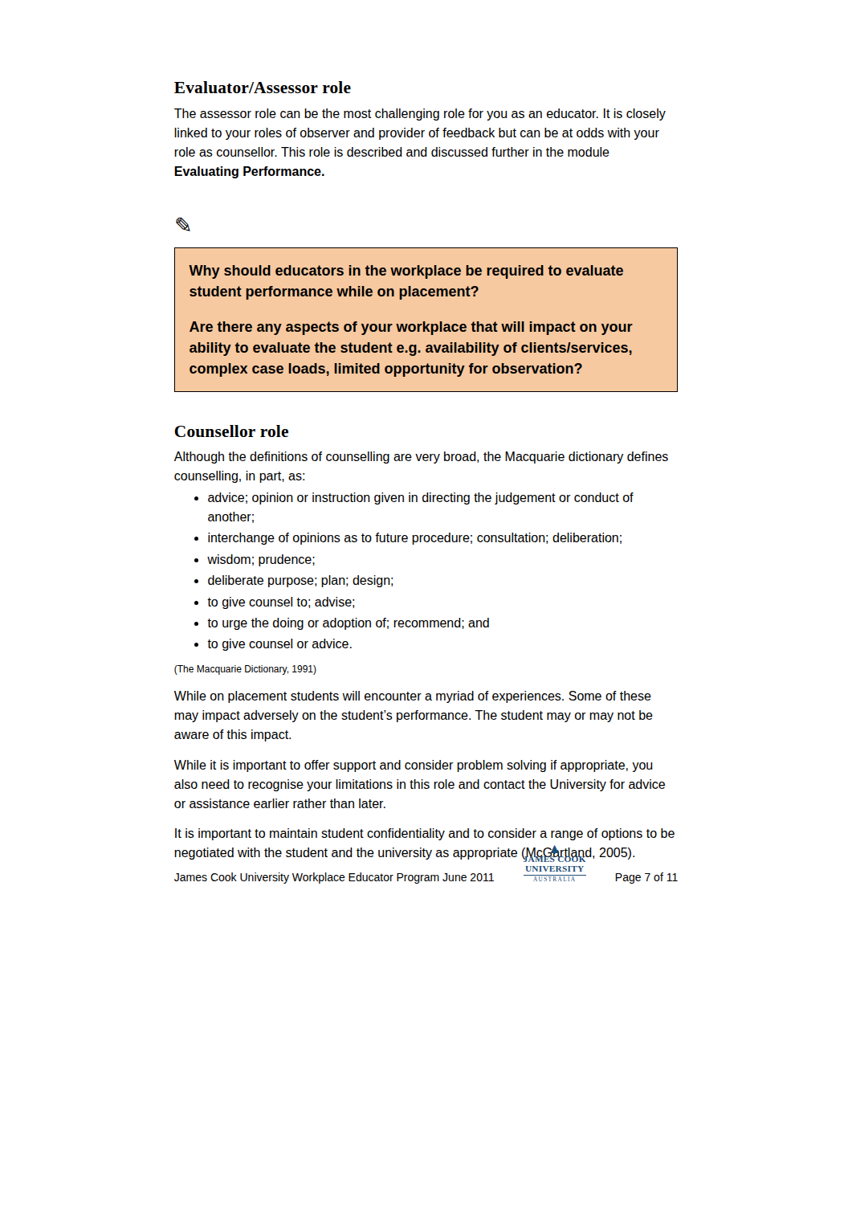Evaluator/Assessor role
The assessor role can be the most challenging role for you as an educator. It is closely linked to your roles of observer and provider of feedback but can be at odds with your role as counsellor. This role is described and discussed further in the module Evaluating Performance.
✎
Why should educators in the workplace be required to evaluate student performance while on placement?
Are there any aspects of your workplace that will impact on your ability to evaluate the student e.g. availability of clients/services, complex case loads, limited opportunity for observation?
Counsellor role
Although the definitions of counselling are very broad, the Macquarie dictionary defines counselling, in part, as:
advice; opinion or instruction given in directing the judgement or conduct of another;
interchange of opinions as to future procedure; consultation; deliberation;
wisdom; prudence;
deliberate purpose; plan; design;
to give counsel to; advise;
to urge the doing or adoption of; recommend; and
to give counsel or advice.
(The Macquarie Dictionary, 1991)
While on placement students will encounter a myriad of experiences. Some of these may impact adversely on the student’s performance. The student may or may not be aware of this impact.
While it is important to offer support and consider problem solving if appropriate, you also need to recognise your limitations in this role and contact the University for advice or assistance earlier rather than later.
It is important to maintain student confidentiality and to consider a range of options to be negotiated with the student and the university as appropriate (McGartland, 2005).
James Cook University Workplace Educator Program June 2011
▲ JAMES COOK
UNIVERSITY AUSTRALIA
Page 7 of 11